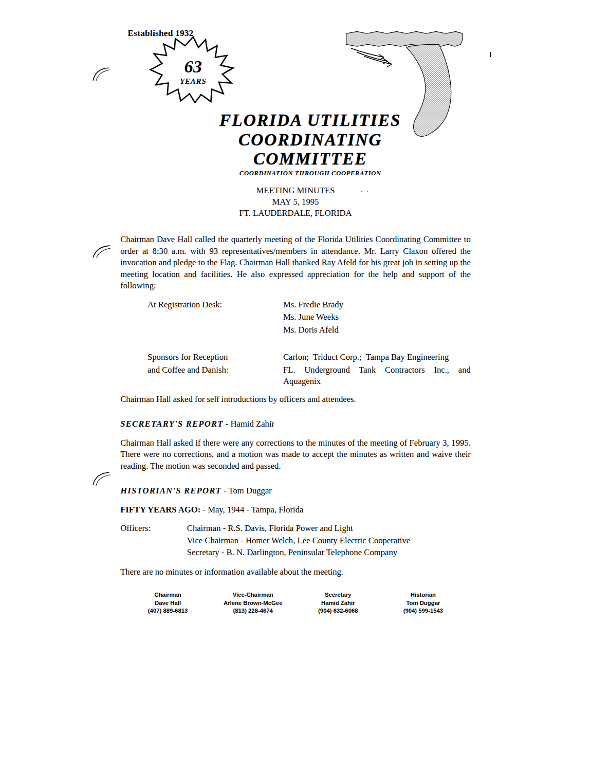Established 1932
63 YEARS
FLORIDA UTILITIES
COORDINATING
COMMITTEE
COORDINATION THROUGH COOPERATION
. . MEETING MINUTES
MAY 5, 1995
FT. LAUDERDALE, FLORIDA
Chairman Dave Hall called the quarterly meeting of the Florida Utilities Coordinating Committee to order at 8:30 a.m. with 93 representatives/members in attendance. Mr. Larry Claxon offered the invocation and pledge to the Flag. Chairman Hall thanked Ray Afeld for his great job in setting up the meeting location and facilities. He also expressed appreciation for the help and support of the following:
| At Registration Desk: | Ms. Fredie Brady |
| | Ms. June Weeks |
| | Ms. Doris Afeld |
| Sponsors for Reception | Carlon; Triduct Corp.; Tampa Bay Engineering |
| and Coffee and Danish: | FL. Underground Tank Contractors Inc., and Aquagenix |
Chairman Hall asked for self introductions by officers and attendees.
SECRETARY'S REPORT - Hamid Zahir
Chairman Hall asked if there were any corrections to the minutes of the meeting of February 3, 1995. There were no corrections, and a motion was made to accept the minutes as written and waive their reading. The motion was seconded and passed.
HISTORIAN'S REPORT - Tom Duggar
FIFTY YEARS AGO: - May, 1944 - Tampa, Florida
Officers:
Chairman - R.S. Davis, Florida Power and Light
Vice Chairman - Homer Welch, Lee County Electric Cooperative
Secretary - B. N. Darlington, Peninsular Telephone Company
There are no minutes or information available about the meeting.
Chairman
Dave Hall
(407) 889-6813
Vice-Chairman
Arlene Brown-McGee
(813) 228-4674
Secretary
Hamid Zahir
(904) 632-6068
Historian
Tom Duggar
(904) 599-1543